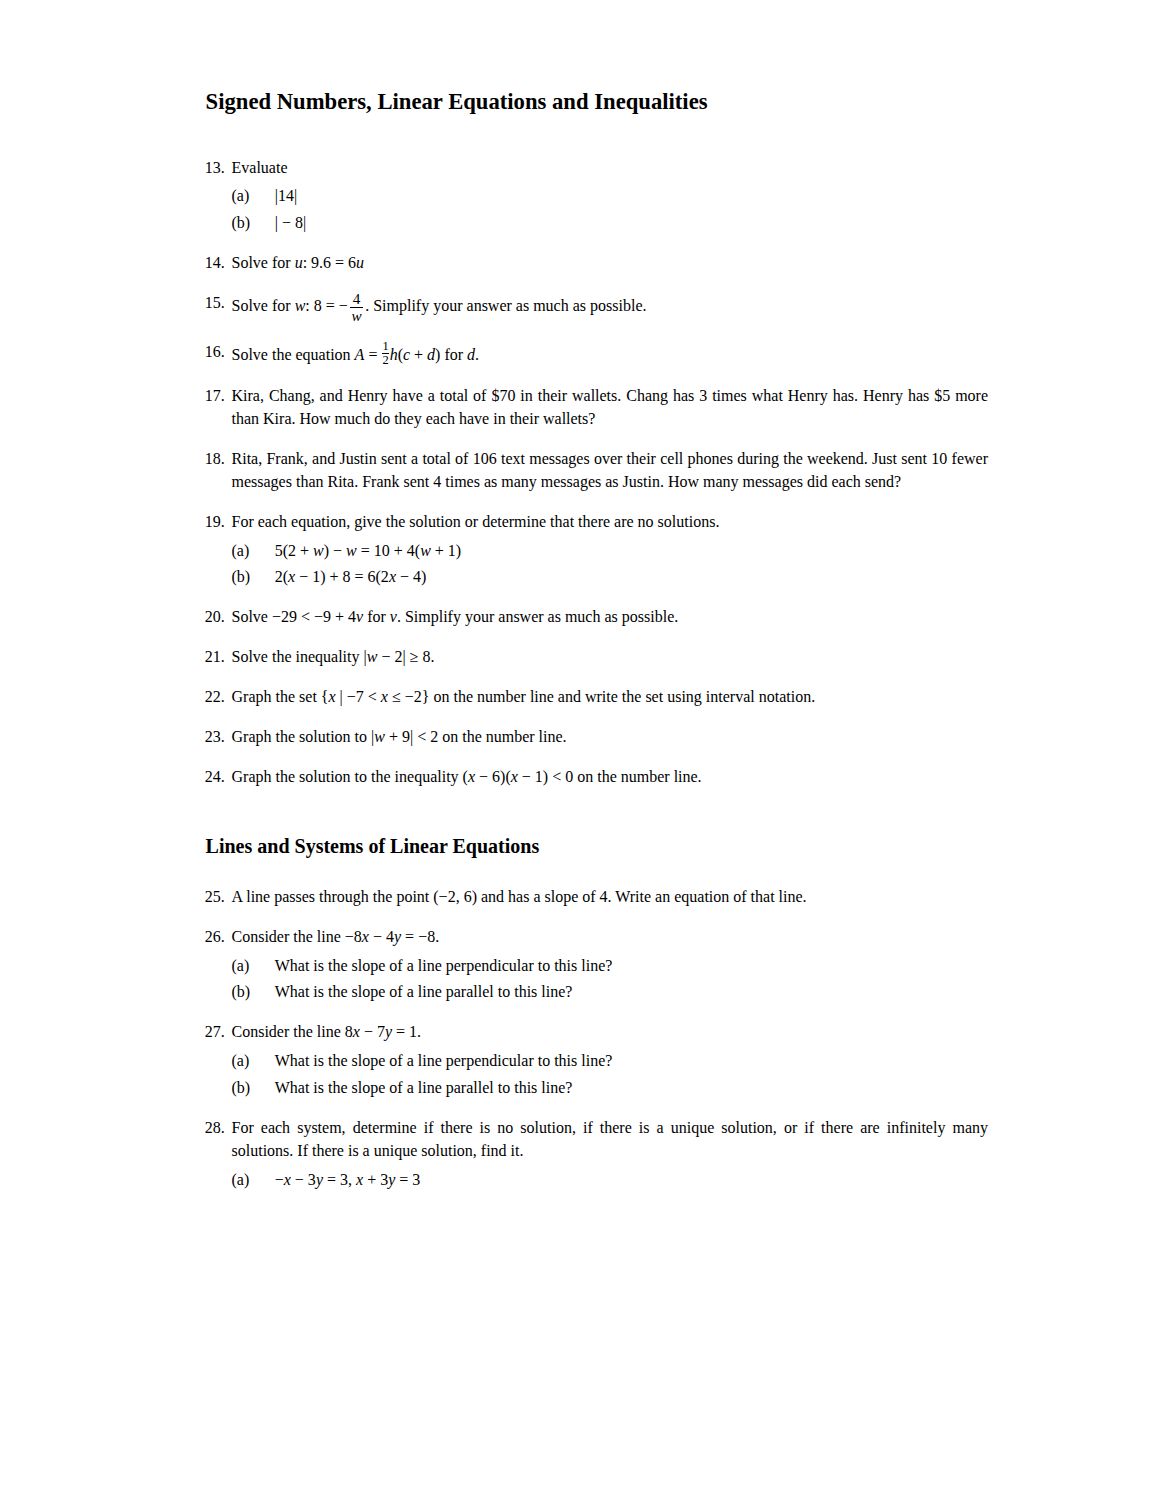Signed Numbers, Linear Equations and Inequalities
Evaluate
|14|
| − 8|
Solve for u: 9.6 = 6u
Solve for w: 8 = −4 w. Simplify your answer as much as possible.
Solve the equation A = 12 h(c + d) for d.
Kira, Chang, and Henry have a total of $70 in their wallets. Chang has 3 times what Henry has. Henry has $5 more than Kira. How much do they each have in their wallets?
Rita, Frank, and Justin sent a total of 106 text messages over their cell phones during the weekend. Just sent 10 fewer messages than Rita. Frank sent 4 times as many messages as Justin. How many messages did each send?
For each equation, give the solution or determine that there are no solutions.
5(2 + w) − w = 10 + 4(w + 1)
2(x − 1) + 8 = 6(2x − 4)
Solve −29 < −9 + 4v for v. Simplify your answer as much as possible.
Solve the inequality |w − 2| ≥ 8.
Graph the set {x | −7 < x ≤ −2} on the number line and write the set using interval notation.
Graph the solution to |w + 9| < 2 on the number line.
Graph the solution to the inequality (x − 6)(x − 1) < 0 on the number line.
Lines and Systems of Linear Equations
A line passes through the point (−2, 6) and has a slope of 4. Write an equation of that line.
Consider the line −8x − 4y = −8.
What is the slope of a line perpendicular to this line?
What is the slope of a line parallel to this line?
Consider the line 8x − 7y = 1.
What is the slope of a line perpendicular to this line?
What is the slope of a line parallel to this line?
For each system, determine if there is no solution, if there is a unique solution, or if there are infinitely many solutions. If there is a unique solution, find it.
−x − 3y = 3, x + 3y = 3